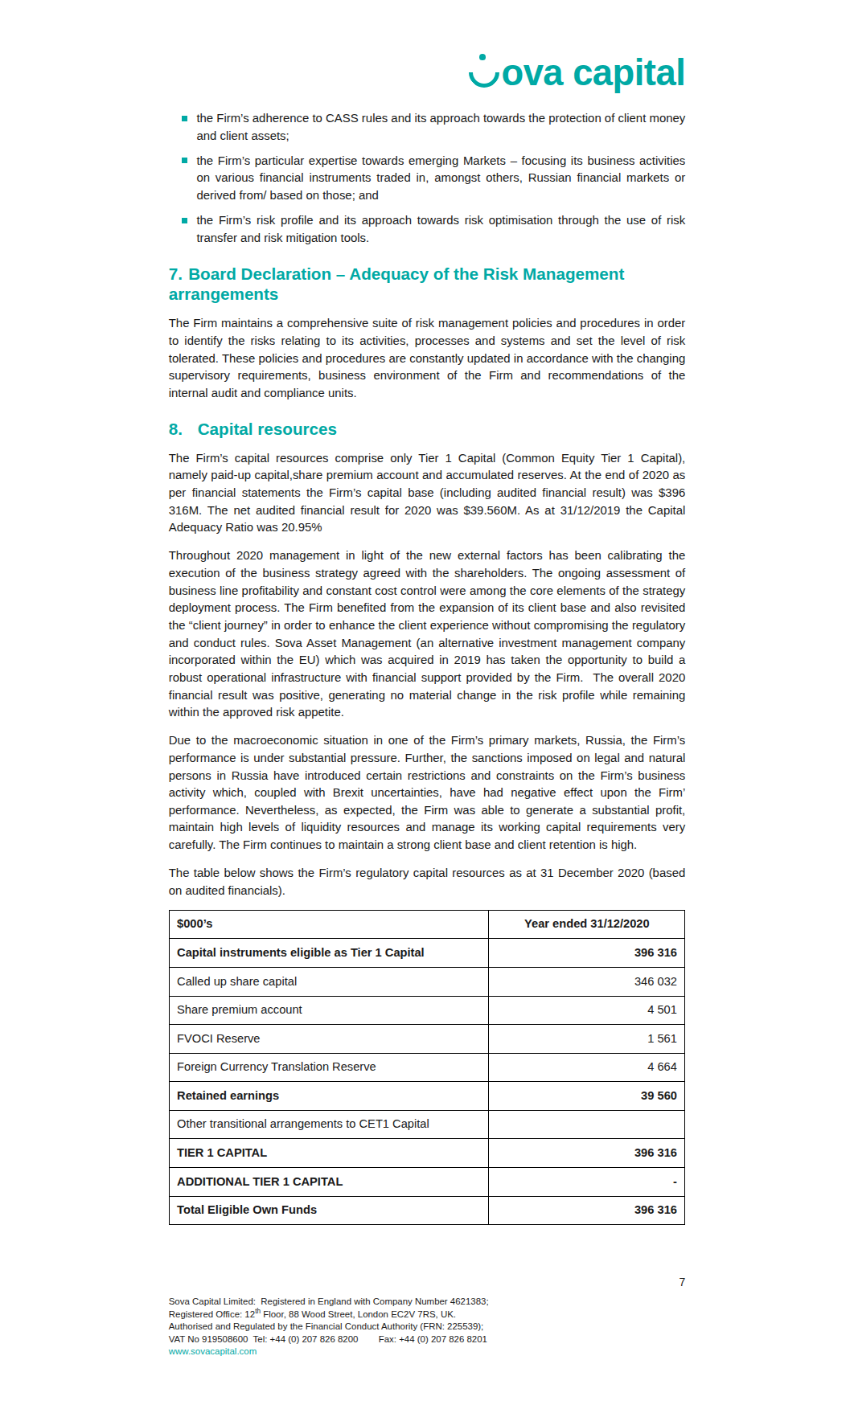ova capital
the Firm’s adherence to CASS rules and its approach towards the protection of client money and client assets;
the Firm’s particular expertise towards emerging Markets – focusing its business activities on various financial instruments traded in, amongst others, Russian financial markets or derived from/ based on those; and
the Firm’s risk profile and its approach towards risk optimisation through the use of risk transfer and risk mitigation tools.
7. Board Declaration – Adequacy of the Risk Management arrangements
The Firm maintains a comprehensive suite of risk management policies and procedures in order to identify the risks relating to its activities, processes and systems and set the level of risk tolerated. These policies and procedures are constantly updated in accordance with the changing supervisory requirements, business environment of the Firm and recommendations of the internal audit and compliance units.
8. Capital resources
The Firm’s capital resources comprise only Tier 1 Capital (Common Equity Tier 1 Capital), namely paid-up capital,share premium account and accumulated reserves. At the end of 2020 as per financial statements the Firm’s capital base (including audited financial result) was $396 316M. The net audited financial result for 2020 was $39.560M. As at 31/12/2019 the Capital Adequacy Ratio was 20.95%
Throughout 2020 management in light of the new external factors has been calibrating the execution of the business strategy agreed with the shareholders. The ongoing assessment of business line profitability and constant cost control were among the core elements of the strategy deployment process. The Firm benefited from the expansion of its client base and also revisited the “client journey” in order to enhance the client experience without compromising the regulatory and conduct rules. Sova Asset Management (an alternative investment management company incorporated within the EU) which was acquired in 2019 has taken the opportunity to build a robust operational infrastructure with financial support provided by the Firm. The overall 2020 financial result was positive, generating no material change in the risk profile while remaining within the approved risk appetite.
Due to the macroeconomic situation in one of the Firm’s primary markets, Russia, the Firm’s performance is under substantial pressure. Further, the sanctions imposed on legal and natural persons in Russia have introduced certain restrictions and constraints on the Firm’s business activity which, coupled with Brexit uncertainties, have had negative effect upon the Firm’ performance. Nevertheless, as expected, the Firm was able to generate a substantial profit, maintain high levels of liquidity resources and manage its working capital requirements very carefully. The Firm continues to maintain a strong client base and client retention is high.
The table below shows the Firm’s regulatory capital resources as at 31 December 2020 (based on audited financials).
| $000’s | Year ended 31/12/2020 |
| --- | --- |
| Capital instruments eligible as Tier 1 Capital | 396 316 |
| Called up share capital | 346 032 |
| Share premium account | 4 501 |
| FVOCI Reserve | 1 561 |
| Foreign Currency Translation Reserve | 4 664 |
| Retained earnings | 39 560 |
| Other transitional arrangements to CET1 Capital | |
| TIER 1 CAPITAL | 396 316 |
| ADDITIONAL TIER 1 CAPITAL | - |
| Total Eligible Own Funds | 396 316 |
7
Sova Capital Limited: Registered in England with Company Number 4621383;
Registered Office: 12th Floor, 88 Wood Street, London EC2V 7RS, UK.
Authorised and Regulated by the Financial Conduct Authority (FRN: 225539);
VAT No 919508600 Tel: +44 (0) 207 826 8200 Fax: +44 (0) 207 826 8201
www.sovacapital.com